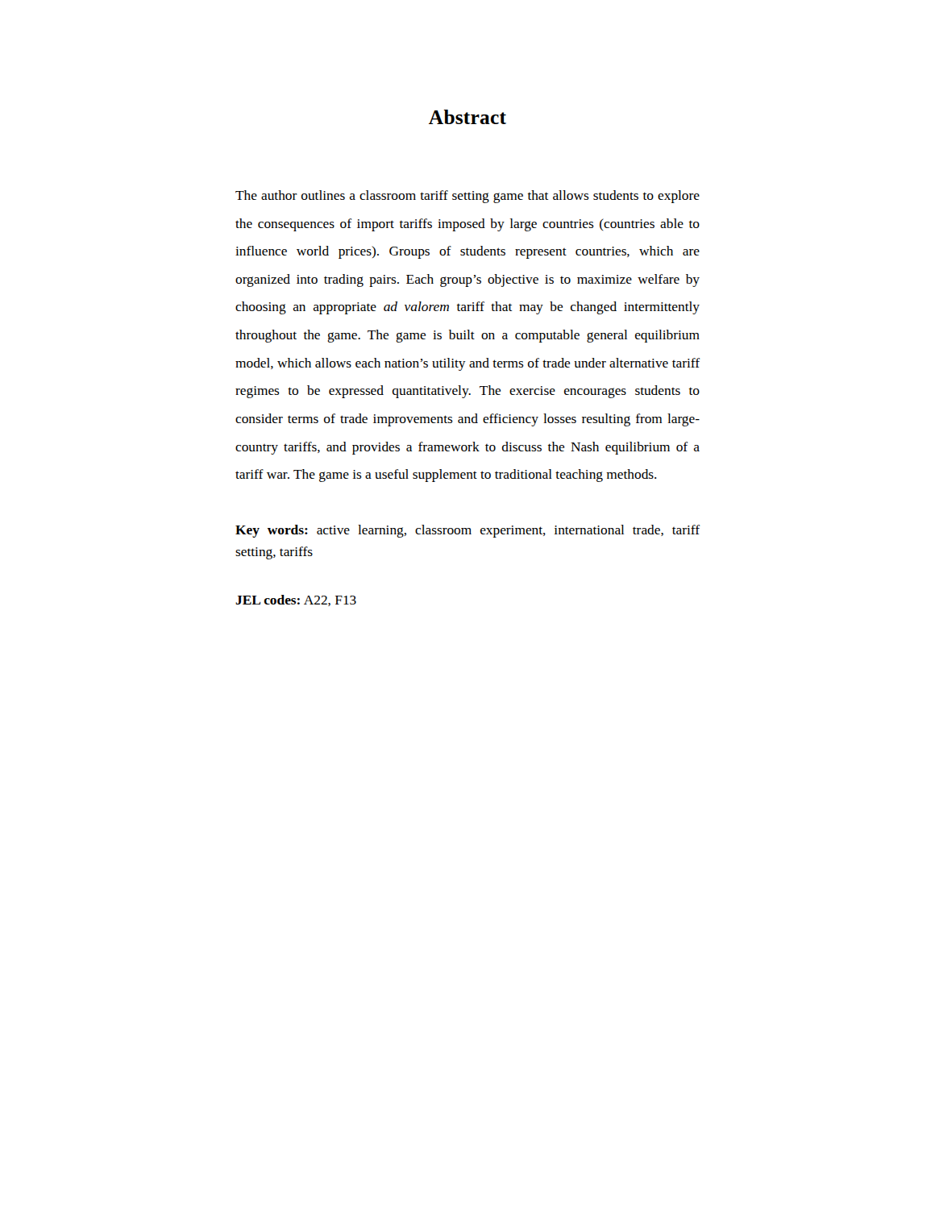Abstract
The author outlines a classroom tariff setting game that allows students to explore the consequences of import tariffs imposed by large countries (countries able to influence world prices). Groups of students represent countries, which are organized into trading pairs. Each group’s objective is to maximize welfare by choosing an appropriate ad valorem tariff that may be changed intermittently throughout the game. The game is built on a computable general equilibrium model, which allows each nation’s utility and terms of trade under alternative tariff regimes to be expressed quantitatively. The exercise encourages students to consider terms of trade improvements and efficiency losses resulting from large-country tariffs, and provides a framework to discuss the Nash equilibrium of a tariff war. The game is a useful supplement to traditional teaching methods.
Key words: active learning, classroom experiment, international trade, tariff setting, tariffs
JEL codes: A22, F13